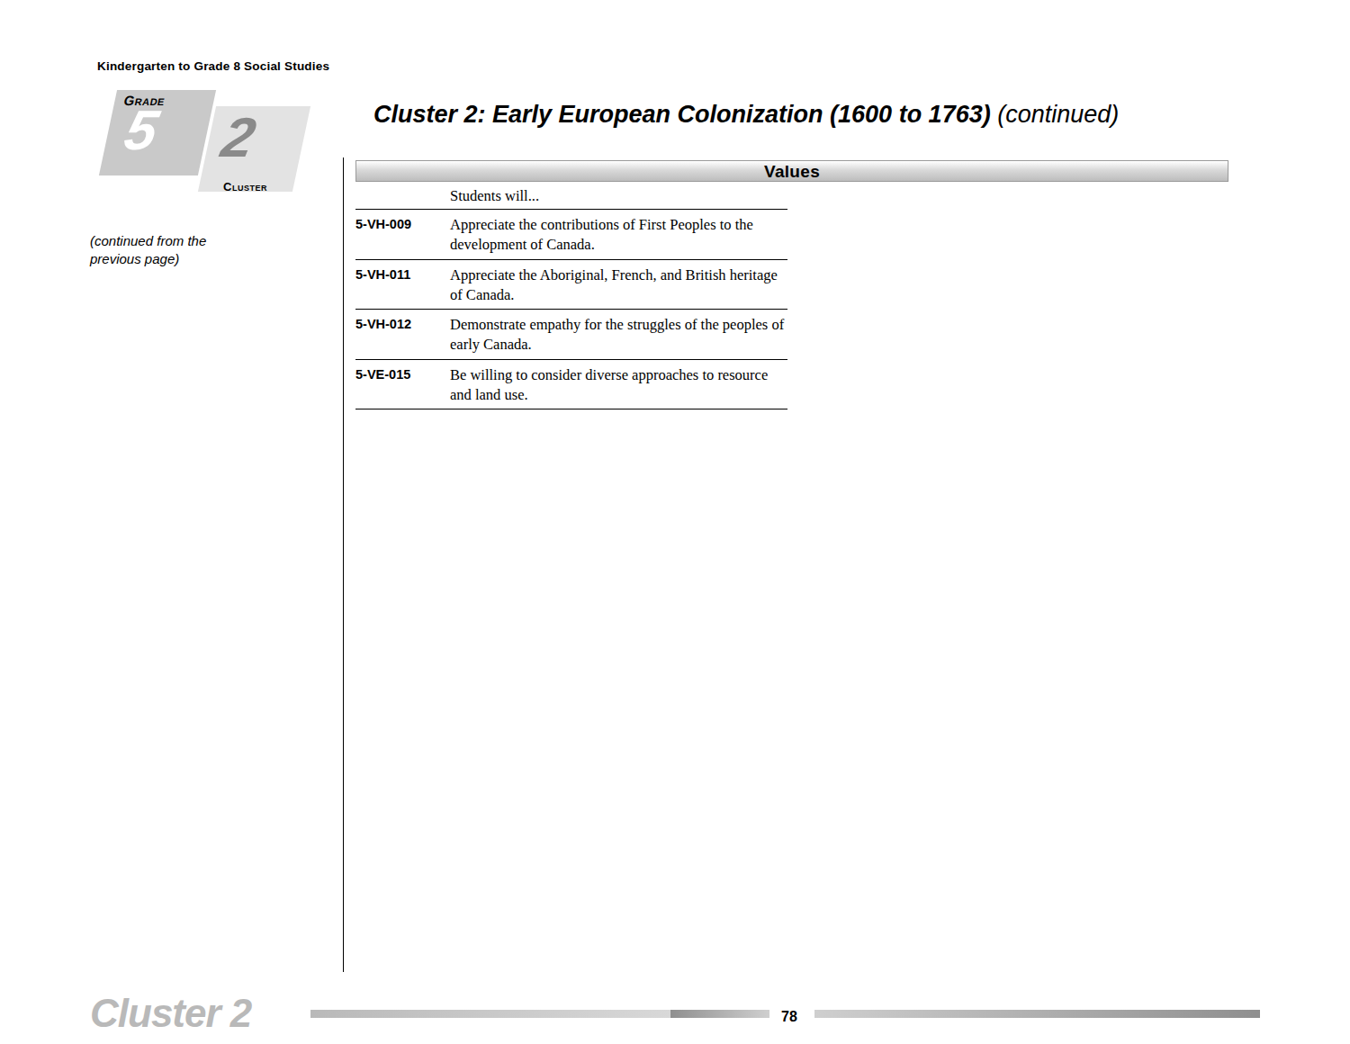Kindergarten to Grade 8 Social Studies
Grade
5
2
Cluster
(continued from the
previous page)
Cluster 2: Early European Colonization (1600 to 1763) (continued)
Values
Students will...
5-VH-009
Appreciate the contributions of First Peoples to the development of Canada.
5-VH-011
Appreciate the Aboriginal, French, and British heritage of Canada.
5-VH-012
Demonstrate empathy for the struggles of the peoples of early Canada.
5-VE-015
Be willing to consider diverse approaches to resource and land use.
Cluster 2
78